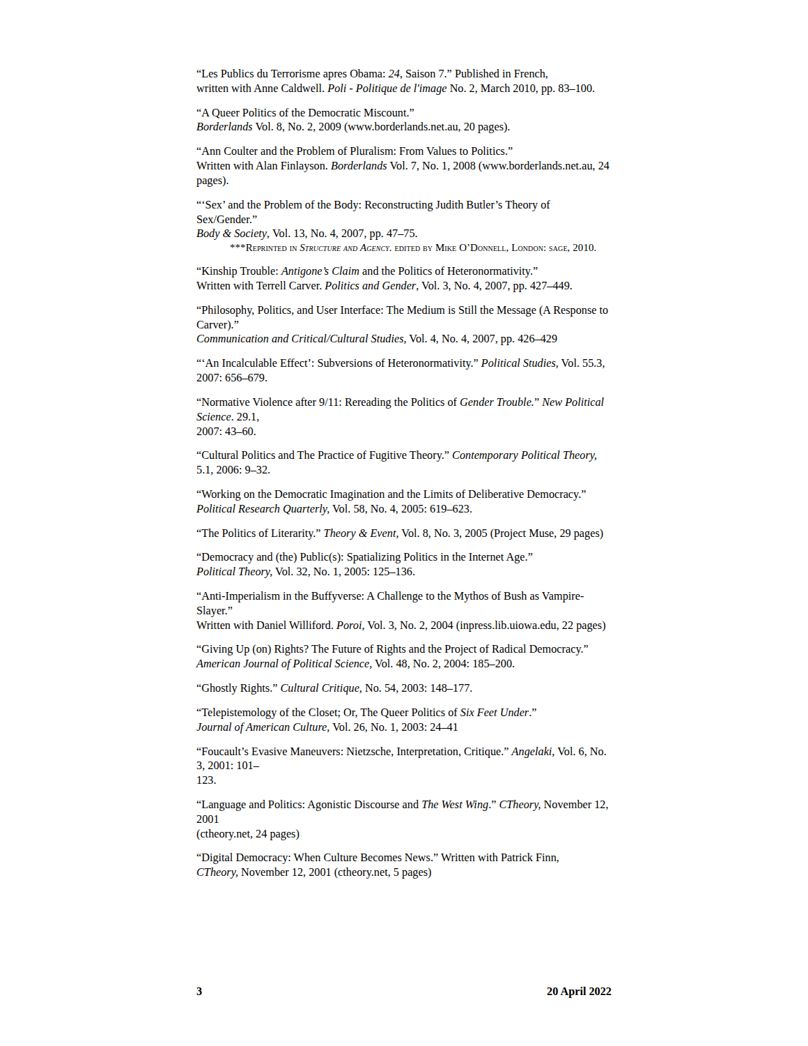“Les Publics du Terrorisme apres Obama: 24, Saison 7.” Published in French, written with Anne Caldwell. Poli - Politique de l'image No. 2, March 2010, pp. 83–100.
“A Queer Politics of the Democratic Miscount.” Borderlands Vol. 8, No. 2, 2009 (www.borderlands.net.au, 20 pages).
“Ann Coulter and the Problem of Pluralism: From Values to Politics.” Written with Alan Finlayson. Borderlands Vol. 7, No. 1, 2008 (www.borderlands.net.au, 24 pages).
“‘Sex’ and the Problem of the Body: Reconstructing Judith Butler’s Theory of Sex/Gender.” Body & Society, Vol. 13, No. 4, 2007, pp. 47–75. ***Reprinted in Structure and Agency. edited by Mike O’Donnell, London: sage, 2010.
“Kinship Trouble: Antigone’s Claim and the Politics of Heteronormativity.” Written with Terrell Carver. Politics and Gender, Vol. 3, No. 4, 2007, pp. 427–449.
“Philosophy, Politics, and User Interface: The Medium is Still the Message (A Response to Carver).” Communication and Critical/Cultural Studies, Vol. 4, No. 4, 2007, pp. 426–429
“‘An Incalculable Effect’: Subversions of Heteronormativity.” Political Studies, Vol. 55.3, 2007: 656–679.
“Normative Violence after 9/11: Rereading the Politics of Gender Trouble.” New Political Science. 29.1, 2007: 43–60.
“Cultural Politics and The Practice of Fugitive Theory.” Contemporary Political Theory, 5.1, 2006: 9–32.
“Working on the Democratic Imagination and the Limits of Deliberative Democracy.” Political Research Quarterly, Vol. 58, No. 4, 2005: 619–623.
“The Politics of Literarity.” Theory & Event, Vol. 8, No. 3, 2005 (Project Muse, 29 pages)
“Democracy and (the) Public(s): Spatializing Politics in the Internet Age.” Political Theory, Vol. 32, No. 1, 2005: 125–136.
“Anti-Imperialism in the Buffyverse: A Challenge to the Mythos of Bush as Vampire-Slayer.” Written with Daniel Williford. Poroi, Vol. 3, No. 2, 2004 (inpress.lib.uiowa.edu, 22 pages)
“Giving Up (on) Rights? The Future of Rights and the Project of Radical Democracy.” American Journal of Political Science, Vol. 48, No. 2, 2004: 185–200.
“Ghostly Rights.” Cultural Critique, No. 54, 2003: 148–177.
“Telepistemology of the Closet; Or, The Queer Politics of Six Feet Under.” Journal of American Culture, Vol. 26, No. 1, 2003: 24–41
“Foucault’s Evasive Maneuvers: Nietzsche, Interpretation, Critique.” Angelaki, Vol. 6, No. 3, 2001: 101– 123.
“Language and Politics: Agonistic Discourse and The West Wing.” CTheory, November 12, 2001 (ctheory.net, 24 pages)
“Digital Democracy: When Culture Becomes News.” Written with Patrick Finn, CTheory, November 12, 2001 (ctheory.net, 5 pages)
3 20 April 2022